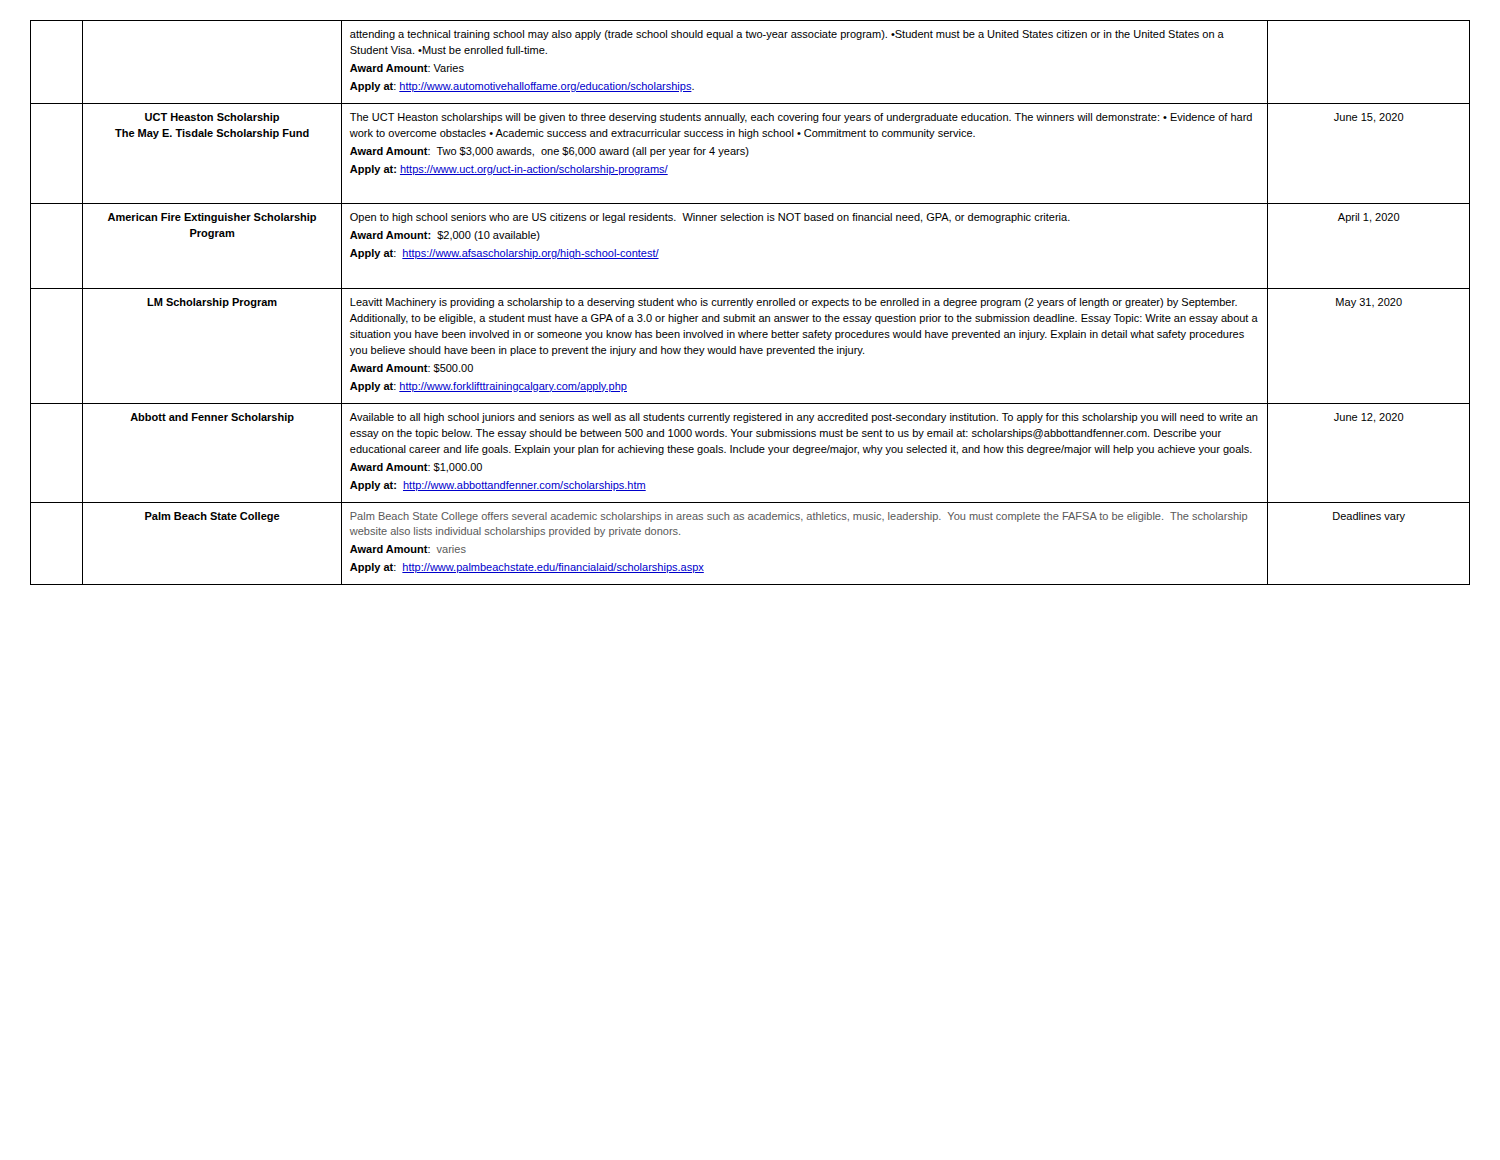| | | attending a technical training school may also apply (trade school should equal a two-year associate program). •Student must be a United States citizen or in the United States on a Student Visa. •Must be enrolled full-time. Award Amount : Varies Apply at : http://www.automotivehalloffame.org/education/scholarships . | |
| | UCT Heaston Scholarship The May E. Tisdale Scholarship Fund | The UCT Heaston scholarships will be given to three deserving students annually, each covering four years of undergraduate education. The winners will demonstrate: • Evidence of hard work to overcome obstacles • Academic success and extracurricular success in high school • Commitment to community service. Award Amount : Two $3,000 awards, one $6,000 award (all per year for 4 years) Apply at: https://www.uct.org/uct-in-action/scholarship-programs/ | June 15, 2020 |
| | American Fire Extinguisher Scholarship Program | Open to high school seniors who are US citizens or legal residents. Winner selection is NOT based on financial need, GPA, or demographic criteria. Award Amount: $2,000 (10 available) Apply at : https://www.afsascholarship.org/high-school-contest/ | April 1, 2020 |
| | LM Scholarship Program | Leavitt Machinery is providing a scholarship to a deserving student who is currently enrolled or expects to be enrolled in a degree program (2 years of length or greater) by September. Additionally, to be eligible, a student must have a GPA of a 3.0 or higher and submit an answer to the essay question prior to the submission deadline. Essay Topic: Write an essay about a situation you have been involved in or someone you know has been involved in where better safety procedures would have prevented an injury. Explain in detail what safety procedures you believe should have been in place to prevent the injury and how they would have prevented the injury. Award Amount : $500.00 Apply at : http://www.forklifttrainingcalgary.com/apply.php | May 31, 2020 |
| | Abbott and Fenner Scholarship | Available to all high school juniors and seniors as well as all students currently registered in any accredited post-secondary institution. To apply for this scholarship you will need to write an essay on the topic below. The essay should be between 500 and 1000 words. Your submissions must be sent to us by email at: scholarships@abbottandfenner.com. Describe your educational career and life goals. Explain your plan for achieving these goals. Include your degree/major, why you selected it, and how this degree/major will help you achieve your goals. Award Amount : $1,000.00 Apply at: http://www.abbottandfenner.com/scholarships.htm | June 12, 2020 |
| | Palm Beach State College | Palm Beach State College offers several academic scholarships in areas such as academics, athletics, music, leadership. You must complete the FAFSA to be eligible. The scholarship website also lists individual scholarships provided by private donors. Award Amount : varies Apply at : http://www.palmbeachstate.edu/financialaid/scholarships.aspx | Deadlines vary |